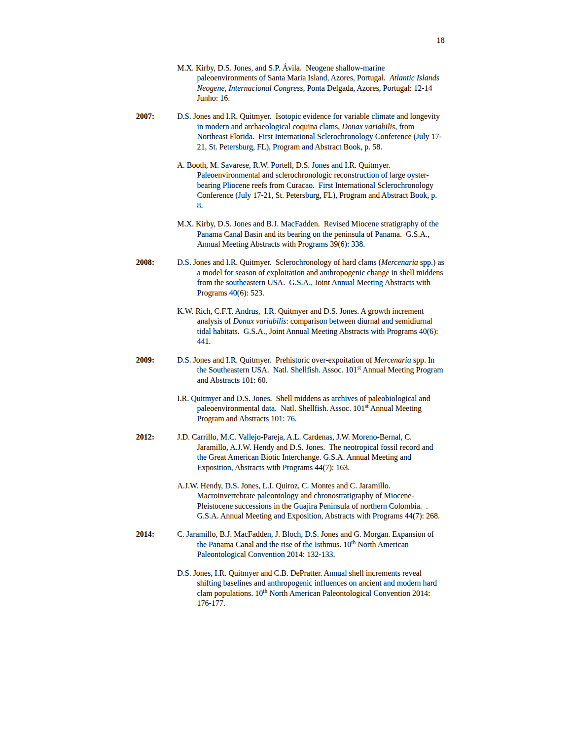18
M.X. Kirby, D.S. Jones, and S.P. Ávila. Neogene shallow-marine paleoenvironments of Santa Maria Island, Azores, Portugal. Atlantic Islands Neogene, Internacional Congress, Ponta Delgada, Azores, Portugal: 12-14 Junho: 16.
2007:
D.S. Jones and I.R. Quitmyer. Isotopic evidence for variable climate and longevity in modern and archaeological coquina clams, Donax variabilis, from Northeast Florida. First International Sclerochronology Conference (July 17-21, St. Petersburg, FL), Program and Abstract Book, p. 58.
A. Booth, M. Savarese, R.W. Portell, D.S. Jones and I.R. Quitmyer. Paleoenvironmental and sclerochronologic reconstruction of large oyster-bearing Pliocene reefs from Curacao. First International Sclerochronology Conference (July 17-21, St. Petersburg, FL), Program and Abstract Book, p. 8.
M.X. Kirby, D.S. Jones and B.J. MacFadden. Revised Miocene stratigraphy of the Panama Canal Basin and its bearing on the peninsula of Panama. G.S.A., Annual Meeting Abstracts with Programs 39(6): 338.
2008:
D.S. Jones and I.R. Quitmyer. Sclerochronology of hard clams (Mercenaria spp.) as a model for season of exploitation and anthropogenic change in shell middens from the southeastern USA. G.S.A., Joint Annual Meeting Abstracts with Programs 40(6): 523.
K.W. Rich, C.F.T. Andrus, I.R. Quitmyer and D.S. Jones. A growth increment analysis of Donax variabilis: comparison between diurnal and semidiurnal tidal habitats. G.S.A., Joint Annual Meeting Abstracts with Programs 40(6): 441.
2009:
D.S. Jones and I.R. Quitmyer. Prehistoric over-expoitation of Mercenaria spp. In the Southeastern USA. Natl. Shellfish. Assoc. 101st Annual Meeting Program and Abstracts 101: 60.
I.R. Quitmyer and D.S. Jones. Shell middens as archives of paleobiological and paleoenvironmental data. Natl. Shellfish. Assoc. 101st Annual Meeting Program and Abstracts 101: 76.
2012:
J.D. Carrillo, M.C. Vallejo-Pareja, A.L. Cardenas, J.W. Moreno-Bernal, C. Jaramillo, A.J.W. Hendy and D.S. Jones. The neotropical fossil record and the Great American Biotic Interchange. G.S.A. Annual Meeting and Exposition, Abstracts with Programs 44(7): 163.
A.J.W. Hendy, D.S. Jones, L.I. Quiroz, C. Montes and C. Jaramillo. Macroinvertebrate paleontology and chronostratigraphy of Miocene-Pleistocene successions in the Guajira Peninsula of northern Colombia. . G.S.A. Annual Meeting and Exposition, Abstracts with Programs 44(7): 268.
2014:
C. Jaramillo, B.J. MacFadden, J. Bloch, D.S. Jones and G. Morgan. Expansion of the Panama Canal and the rise of the Isthmus. 10th North American Paleontological Convention 2014: 132-133.
D.S. Jones, I.R. Quitmyer and C.B. DePratter. Annual shell increments reveal shifting baselines and anthropogenic influences on ancient and modern hard clam populations. 10th North American Paleontological Convention 2014: 176-177.